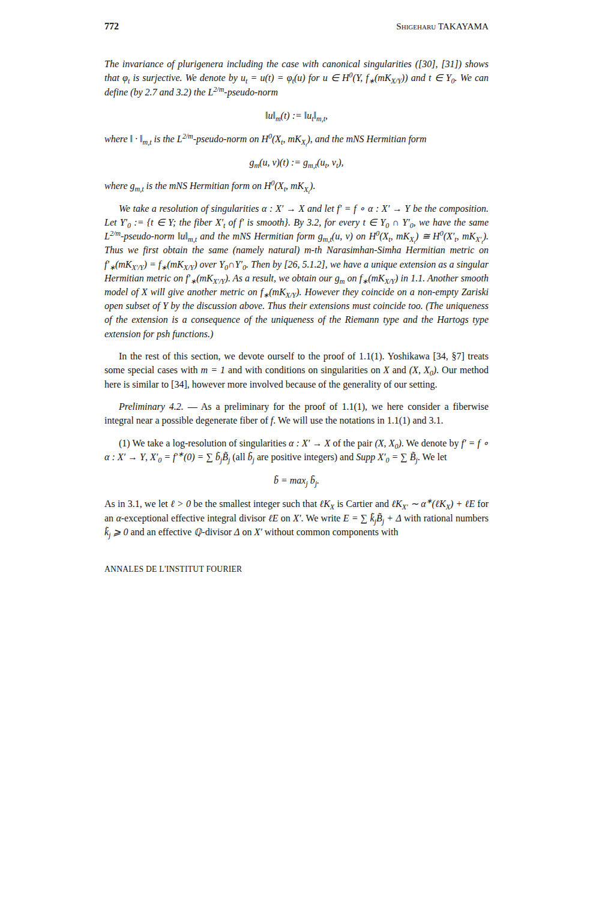772 Shigeharu TAKAYAMA
The invariance of plurigenera including the case with canonical singularities ([30], [31]) shows that φt is surjective. We denote by ut = u(t) = φt(u) for u ∈ H0(Y, f∗(mKX/Y)) and t ∈ Y0. We can define (by 2.7 and 3.2) the L2/m-pseudo-norm
‖u‖m(t) := ‖ut‖m,t,
where ‖ · ‖m,t is the L2/m-pseudo-norm on H0(Xt, mKXt), and the mNS Hermitian form
gm(u, v)(t) := gm,t(ut, vt),
where gm,t is the mNS Hermitian form on H0(Xt, mKXt).
We take a resolution of singularities α : X′ → X and let f′ = f ∘ α : X′ → Y be the composition. Let Y′0 := {t ∈ Y; the fiber X′t of f′ is smooth}. By 3.2, for every t ∈ Y0 ∩ Y′0, we have the same L2/m-pseudo-norm ‖u‖m,t and the mNS Hermitian form gm,t(u, v) on H0(Xt, mKXt) ≅ H0(X′t, mKX′t). Thus we first obtain the same (namely natural) m-th Narasimhan-Simha Hermitian metric on f′∗(mKX′/Y) = f∗(mKX/Y) over Y0∩Y′0. Then by [26, 5.1.2], we have a unique extension as a singular Hermitian metric on f′∗(mKX′/Y). As a result, we obtain our gm on f∗(mKX/Y) in 1.1. Another smooth model of X will give another metric on f∗(mKX/Y). However they coincide on a non-empty Zariski open subset of Y by the discussion above. Thus their extensions must coincide too. (The uniqueness of the extension is a consequence of the uniqueness of the Riemann type and the Hartogs type extension for psh functions.)
In the rest of this section, we devote ourself to the proof of 1.1(1). Yoshikawa [34, §7] treats some special cases with m = 1 and with conditions on singularities on X and (X, X0). Our method here is similar to [34], however more involved because of the generality of our setting.
Preliminary 4.2. — As a preliminary for the proof of 1.1(1), we here consider a fiberwise integral near a possible degenerate fiber of f. We will use the notations in 1.1(1) and 3.1.
(1) We take a log-resolution of singularities α : X′ → X of the pair (X, X0). We denote by f′ = f ∘ α : X′ → Y, X′0 = f′∗(0) = ∑ b̃jB̃j (all b̃j are positive integers) and Supp X′0 = ∑ B̃j. We let
b̃ = maxj b̃j.
As in 3.1, we let ℓ > 0 be the smallest integer such that ℓKX is Cartier and ℓKX′ ∼ α∗(ℓKX) + ℓE for an α-exceptional effective integral divisor ℓE on X′. We write E = ∑ k̃jB̃j + Δ with rational numbers k̃j ⩾ 0 and an effective ℚ-divisor Δ on X′ without common components with
ANNALES DE L'INSTITUT FOURIER